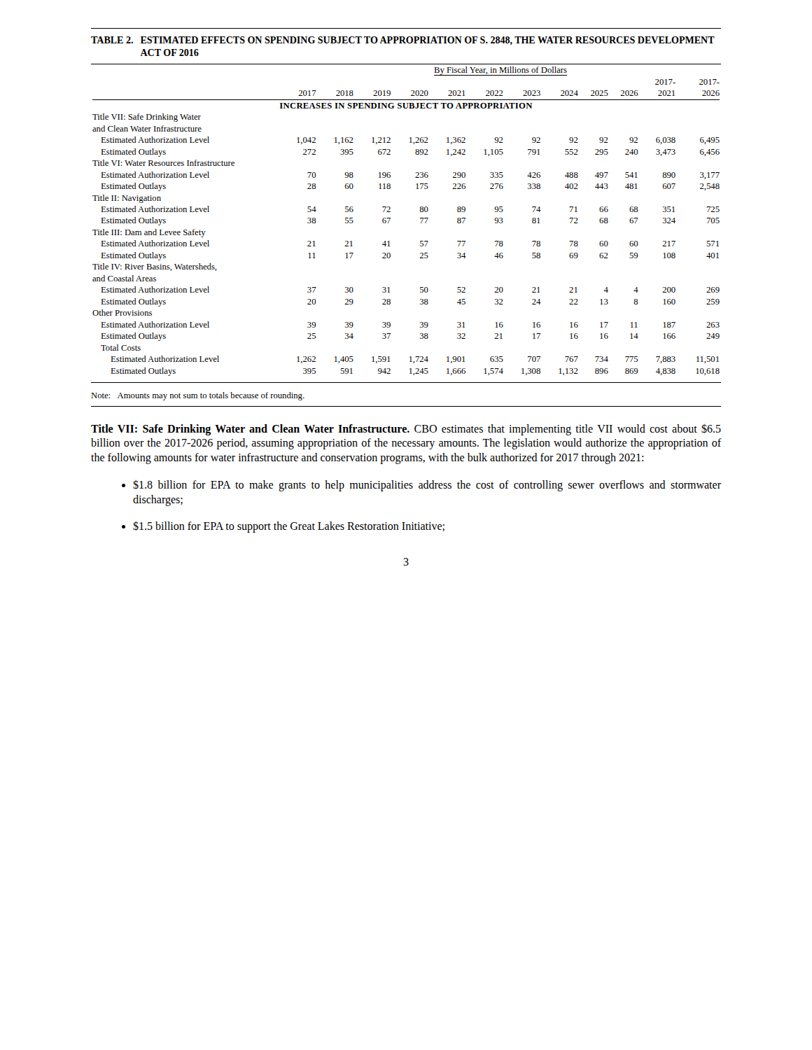TABLE 2. Estimated Effects on Spending Subject to Appropriation of S. 2848, the Water Resources Development Act of 2016
| | By Fiscal Year, in Millions of Dollars |
| | | | | | | | | | | | 2017- | 2017- |
| | 2017 | 2018 | 2019 | 2020 | 2021 | 2022 | 2023 | 2024 | 2025 | 2026 | 2021 | 2026 |
| INCREASES IN SPENDING SUBJECT TO APPROPRIATION |
| Title VII: Safe Drinking Water | |
| and Clean Water Infrastructure | |
| Estimated Authorization Level | 1,042 | 1,162 | 1,212 | 1,262 | 1,362 | 92 | 92 | 92 | 92 | 92 | 6,038 | 6,495 |
| Estimated Outlays | 272 | 395 | 672 | 892 | 1,242 | 1,105 | 791 | 552 | 295 | 240 | 3,473 | 6,456 |
| Title VI: Water Resources Infrastructure | |
| Estimated Authorization Level | 70 | 98 | 196 | 236 | 290 | 335 | 426 | 488 | 497 | 541 | 890 | 3,177 |
| Estimated Outlays | 28 | 60 | 118 | 175 | 226 | 276 | 338 | 402 | 443 | 481 | 607 | 2,548 |
| Title II: Navigation | |
| Estimated Authorization Level | 54 | 56 | 72 | 80 | 89 | 95 | 74 | 71 | 66 | 68 | 351 | 725 |
| Estimated Outlays | 38 | 55 | 67 | 77 | 87 | 93 | 81 | 72 | 68 | 67 | 324 | 705 |
| Title III: Dam and Levee Safety | |
| Estimated Authorization Level | 21 | 21 | 41 | 57 | 77 | 78 | 78 | 78 | 60 | 60 | 217 | 571 |
| Estimated Outlays | 11 | 17 | 20 | 25 | 34 | 46 | 58 | 69 | 62 | 59 | 108 | 401 |
| Title IV: River Basins, Watersheds, | |
| and Coastal Areas | |
| Estimated Authorization Level | 37 | 30 | 31 | 50 | 52 | 20 | 21 | 21 | 4 | 4 | 200 | 269 |
| Estimated Outlays | 20 | 29 | 28 | 38 | 45 | 32 | 24 | 22 | 13 | 8 | 160 | 259 |
| Other Provisions | |
| Estimated Authorization Level | 39 | 39 | 39 | 39 | 31 | 16 | 16 | 16 | 17 | 11 | 187 | 263 |
| Estimated Outlays | 25 | 34 | 37 | 38 | 32 | 21 | 17 | 16 | 16 | 14 | 166 | 249 |
| Total Costs | |
| Estimated Authorization Level | 1,262 | 1,405 | 1,591 | 1,724 | 1,901 | 635 | 707 | 767 | 734 | 775 | 7,883 | 11,501 |
| Estimated Outlays | 395 | 591 | 942 | 1,245 | 1,666 | 1,574 | 1,308 | 1,132 | 896 | 869 | 4,838 | 10,618 |
Note: Amounts may not sum to totals because of rounding.
Title VII: Safe Drinking Water and Clean Water Infrastructure. CBO estimates that implementing title VII would cost about $6.5 billion over the 2017-2026 period, assuming appropriation of the necessary amounts. The legislation would authorize the appropriation of the following amounts for water infrastructure and conservation programs, with the bulk authorized for 2017 through 2021:
$1.8 billion for EPA to make grants to help municipalities address the cost of controlling sewer overflows and stormwater discharges;
$1.5 billion for EPA to support the Great Lakes Restoration Initiative;
3